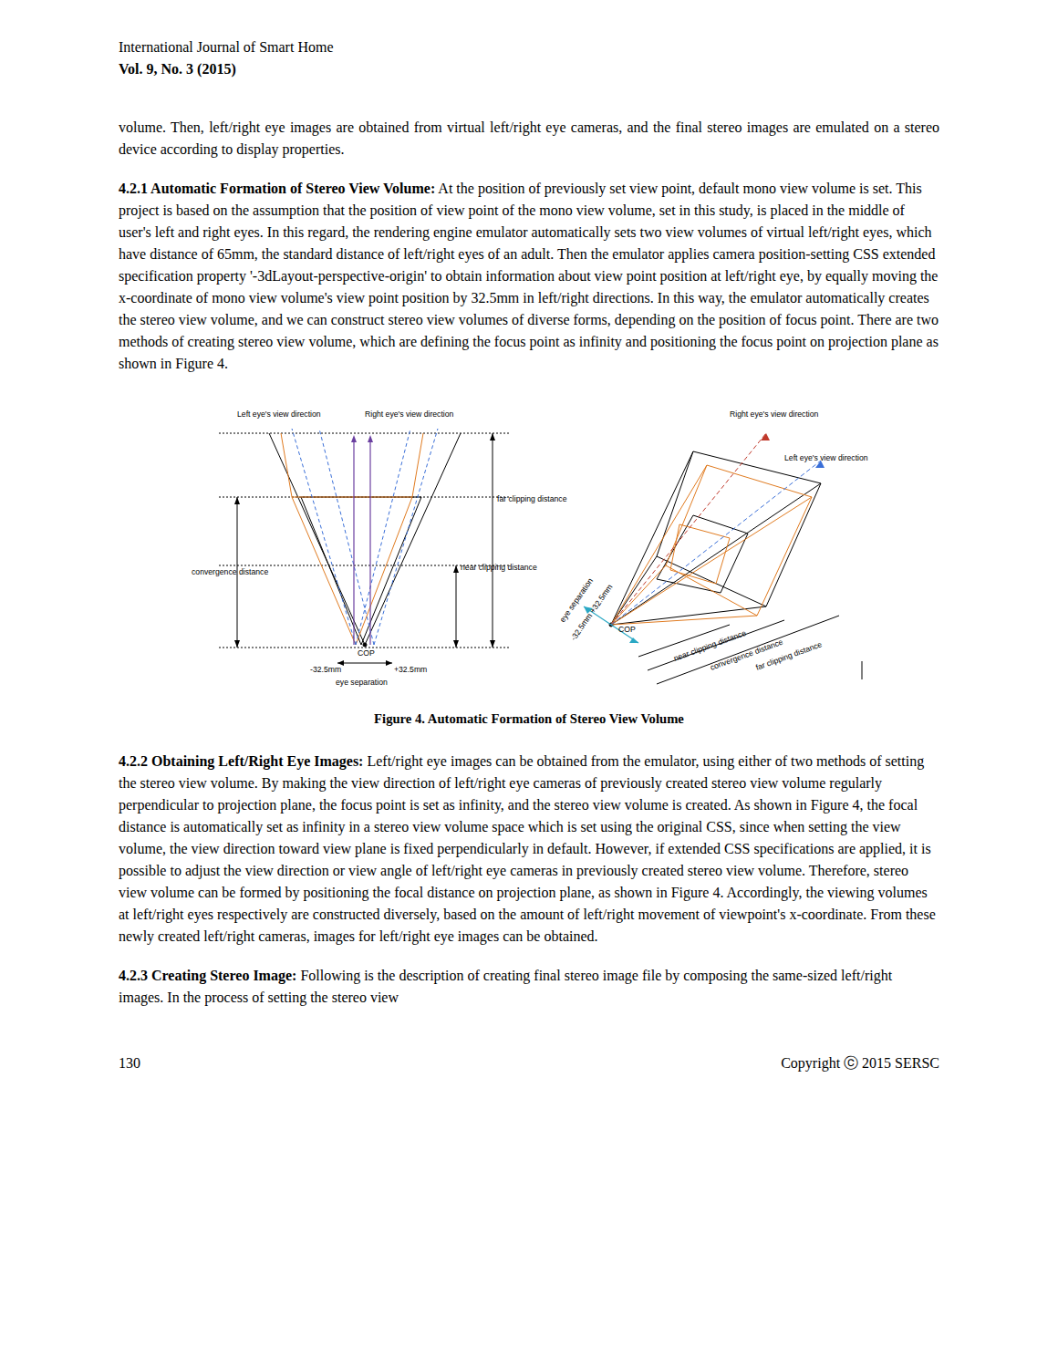International Journal of Smart Home
Vol. 9, No. 3 (2015)
volume. Then, left/right eye images are obtained from virtual left/right eye cameras, and the final stereo images are emulated on a stereo device according to display properties.
4.2.1 Automatic Formation of Stereo View Volume:
At the position of previously set view point, default mono view volume is set. This project is based on the assumption that the position of view point of the mono view volume, set in this study, is placed in the middle of user's left and right eyes. In this regard, the rendering engine emulator automatically sets two view volumes of virtual left/right eyes, which have distance of 65mm, the standard distance of left/right eyes of an adult. Then the emulator applies camera position-setting CSS extended specification property '-3dLayout-perspective-origin' to obtain information about view point position at left/right eye, by equally moving the x-coordinate of mono view volume's view point position by 32.5mm in left/right directions. In this way, the emulator automatically creates the stereo view volume, and we can construct stereo view volumes of diverse forms, depending on the position of focus point. There are two methods of creating stereo view volume, which are defining the focus point as infinity and positioning the focus point on projection plane as shown in Figure 4.
Left eye's view direction Right eye's view direction far clipping distance near clipping distance convergence distance COP -32.5mm +32.5mm eye separation Right eye's view direction Left eye's view direction COP eye separation -32.5mm +32.5mm near clipping distance convergence distance far clipping distance
Figure 4. Automatic Formation of Stereo View Volume
4.2.2 Obtaining Left/Right Eye Images:
Left/right eye images can be obtained from the emulator, using either of two methods of setting the stereo view volume. By making the view direction of left/right eye cameras of previously created stereo view volume regularly perpendicular to projection plane, the focus point is set as infinity, and the stereo view volume is created. As shown in Figure 4, the focal distance is automatically set as infinity in a stereo view volume space which is set using the original CSS, since when setting the view volume, the view direction toward view plane is fixed perpendicularly in default. However, if extended CSS specifications are applied, it is possible to adjust the view direction or view angle of left/right eye cameras in previously created stereo view volume. Therefore, stereo view volume can be formed by positioning the focal distance on projection plane, as shown in Figure 4. Accordingly, the viewing volumes at left/right eyes respectively are constructed diversely, based on the amount of left/right movement of viewpoint's x-coordinate. From these newly created left/right cameras, images for left/right eye images can be obtained.
4.2.3 Creating Stereo Image:
Following is the description of creating final stereo image file by composing the same-sized left/right images. In the process of setting the stereo view
130
Copyright ⓒ 2015 SERSC